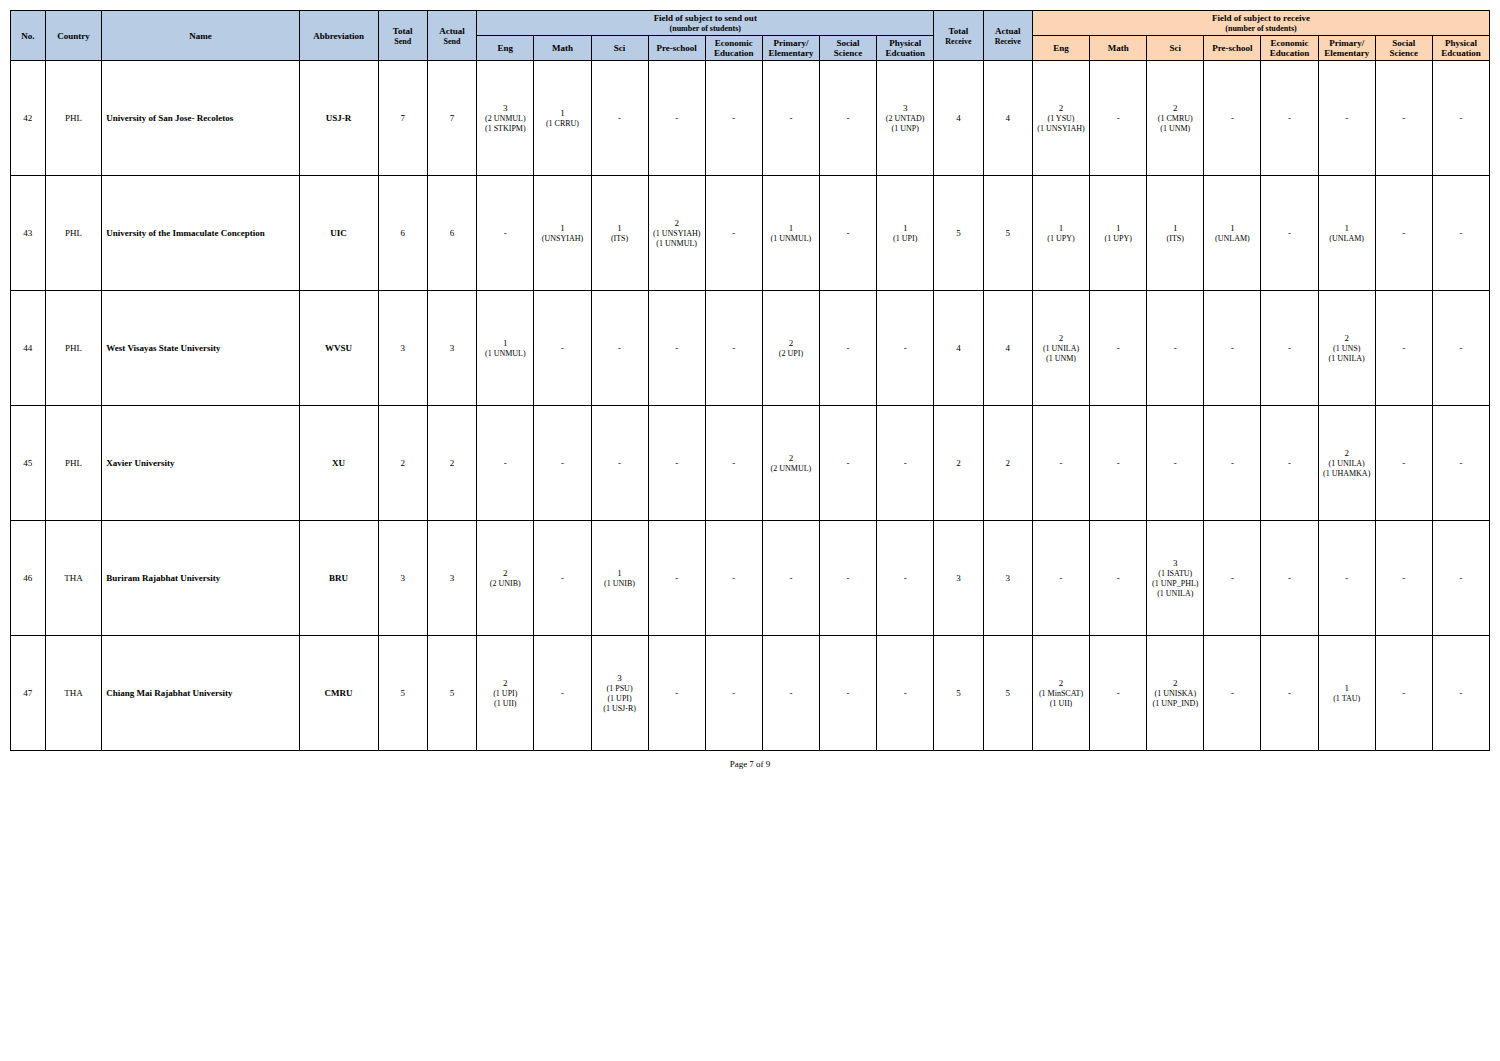| No. | Country | Name | Abbreviation | Total Send | Actual Send | Field of subject to send out (number of students) | Total Receive | Actual Receive | Field of subject to receive (number of students) |
| --- | --- | --- | --- | --- | --- | --- | --- | --- | --- |
| Eng | Math | Sci | Pre-school | Economic Education | Primary/ Elementary | Social Science | Physical Edcuation | Eng | Math | Sci | Pre-school | Economic Education | Primary/ Elementary | Social Science | Physical Edcuation |
| 42 | PHL | University of San Jose- Recoletos | USJ-R | 7 | 7 | 3 (2 UNMUL) (1 STKIPM) | 1 (1 CRRU) | - | - | - | - | - | 3 (2 UNTAD) (1 UNP) | 4 | 4 | 2 (1 YSU) (1 UNSYIAH) | - | 2 (1 CMRU) (1 UNM) | - | - | - | - | - |
| 43 | PHL | University of the Immaculate Conception | UIC | 6 | 6 | - | 1 (UNSYIAH) | 1 (ITS) | 2 (1 UNSYIAH) (1 UNMUL) | - | 1 (1 UNMUL) | - | 1 (1 UPI) | 5 | 5 | 1 (1 UPY) | 1 (1 UPY) | 1 (ITS) | 1 (UNLAM) | - | 1 (UNLAM) | - | - |
| 44 | PHL | West Visayas State University | WVSU | 3 | 3 | 1 (1 UNMUL) | - | - | - | - | 2 (2 UPI) | - | - | 4 | 4 | 2 (1 UNILA) (1 UNM) | - | - | - | - | 2 (1 UNS) (1 UNILA) | - | - |
| 45 | PHL | Xavier University | XU | 2 | 2 | - | - | - | - | - | 2 (2 UNMUL) | - | - | 2 | 2 | - | - | - | - | - | 2 (1 UNILA) (1 UHAMKA) | - | - |
| 46 | THA | Buriram Rajabhat University | BRU | 3 | 3 | 2 (2 UNIB) | - | 1 (1 UNIB) | - | - | - | - | - | 3 | 3 | - | - | 3 (1 ISATU) (1 UNP_PHL) (1 UNILA) | - | - | - | - | - |
| 47 | THA | Chiang Mai Rajabhat University | CMRU | 5 | 5 | 2 (1 UPI) (1 UII) | - | 3 (1 PSU) (1 UPI) (1 USJ-R) | - | - | - | - | - | 5 | 5 | 2 (1 MinSCAT) (1 UII) | - | 2 (1 UNISKA) (1 UNP_IND) | - | - | 1 (1 TAU) | - | - |
Page 7 of 9